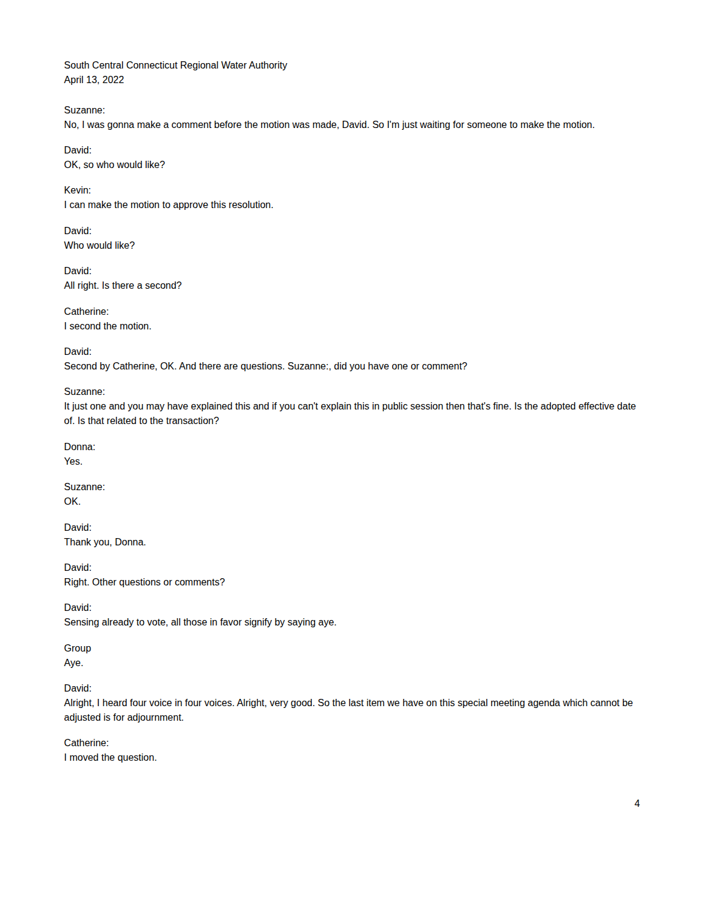South Central Connecticut Regional Water Authority
April 13, 2022
Suzanne: No, I was gonna make a comment before the motion was made, David. So I'm just waiting for someone to make the motion.
David: OK, so who would like?
Kevin: I can make the motion to approve this resolution.
David: Who would like?
David: All right. Is there a second?
Catherine: I second the motion.
David: Second by Catherine, OK. And there are questions. Suzanne:, did you have one or comment?
Suzanne: It just one and you may have explained this and if you can't explain this in public session then that's fine. Is the adopted effective date of. Is that related to the transaction?
Donna: Yes.
Suzanne: OK.
David: Thank you, Donna.
David: Right. Other questions or comments?
David: Sensing already to vote, all those in favor signify by saying aye.
Group Aye.
David: Alright, I heard four voice in four voices. Alright, very good. So the last item we have on this special meeting agenda which cannot be adjusted is for adjournment.
Catherine: I moved the question.
4